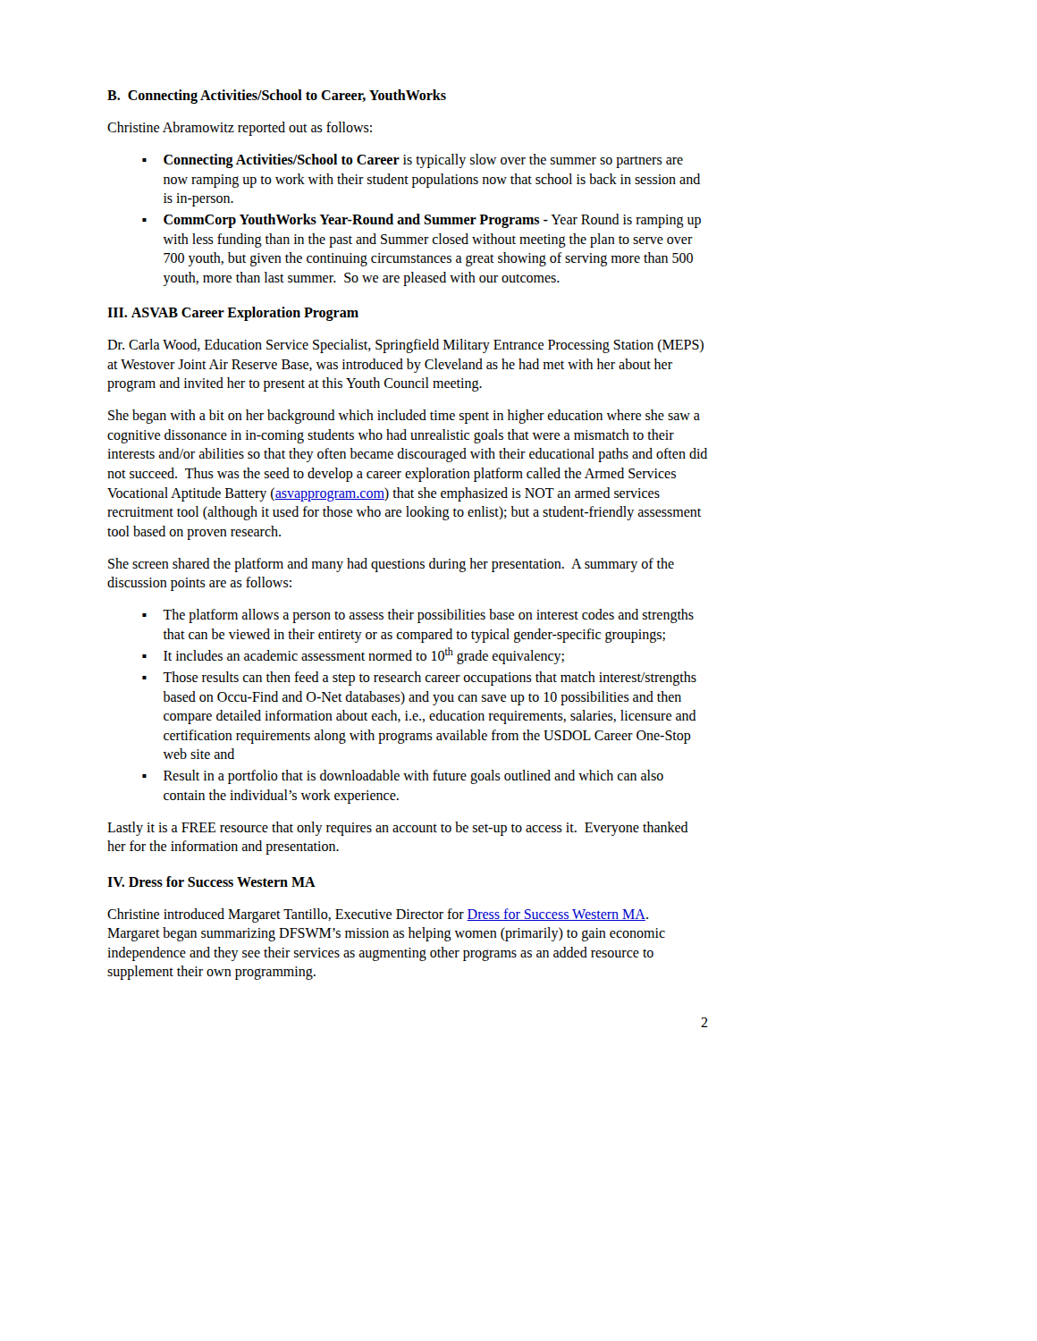B. Connecting Activities/School to Career, YouthWorks
Christine Abramowitz reported out as follows:
Connecting Activities/School to Career is typically slow over the summer so partners are now ramping up to work with their student populations now that school is back in session and is in-person.
CommCorp YouthWorks Year-Round and Summer Programs - Year Round is ramping up with less funding than in the past and Summer closed without meeting the plan to serve over 700 youth, but given the continuing circumstances a great showing of serving more than 500 youth, more than last summer. So we are pleased with our outcomes.
III. ASVAB Career Exploration Program
Dr. Carla Wood, Education Service Specialist, Springfield Military Entrance Processing Station (MEPS) at Westover Joint Air Reserve Base, was introduced by Cleveland as he had met with her about her program and invited her to present at this Youth Council meeting.
She began with a bit on her background which included time spent in higher education where she saw a cognitive dissonance in in-coming students who had unrealistic goals that were a mismatch to their interests and/or abilities so that they often became discouraged with their educational paths and often did not succeed. Thus was the seed to develop a career exploration platform called the Armed Services Vocational Aptitude Battery (asvapprogram.com) that she emphasized is NOT an armed services recruitment tool (although it used for those who are looking to enlist); but a student-friendly assessment tool based on proven research.
She screen shared the platform and many had questions during her presentation. A summary of the discussion points are as follows:
The platform allows a person to assess their possibilities base on interest codes and strengths that can be viewed in their entirety or as compared to typical gender-specific groupings;
It includes an academic assessment normed to 10th grade equivalency;
Those results can then feed a step to research career occupations that match interest/strengths based on Occu-Find and O-Net databases) and you can save up to 10 possibilities and then compare detailed information about each, i.e., education requirements, salaries, licensure and certification requirements along with programs available from the USDOL Career One-Stop web site and
Result in a portfolio that is downloadable with future goals outlined and which can also contain the individual’s work experience.
Lastly it is a FREE resource that only requires an account to be set-up to access it. Everyone thanked her for the information and presentation.
IV. Dress for Success Western MA
Christine introduced Margaret Tantillo, Executive Director for Dress for Success Western MA. Margaret began summarizing DFSWM’s mission as helping women (primarily) to gain economic independence and they see their services as augmenting other programs as an added resource to supplement their own programming.
2